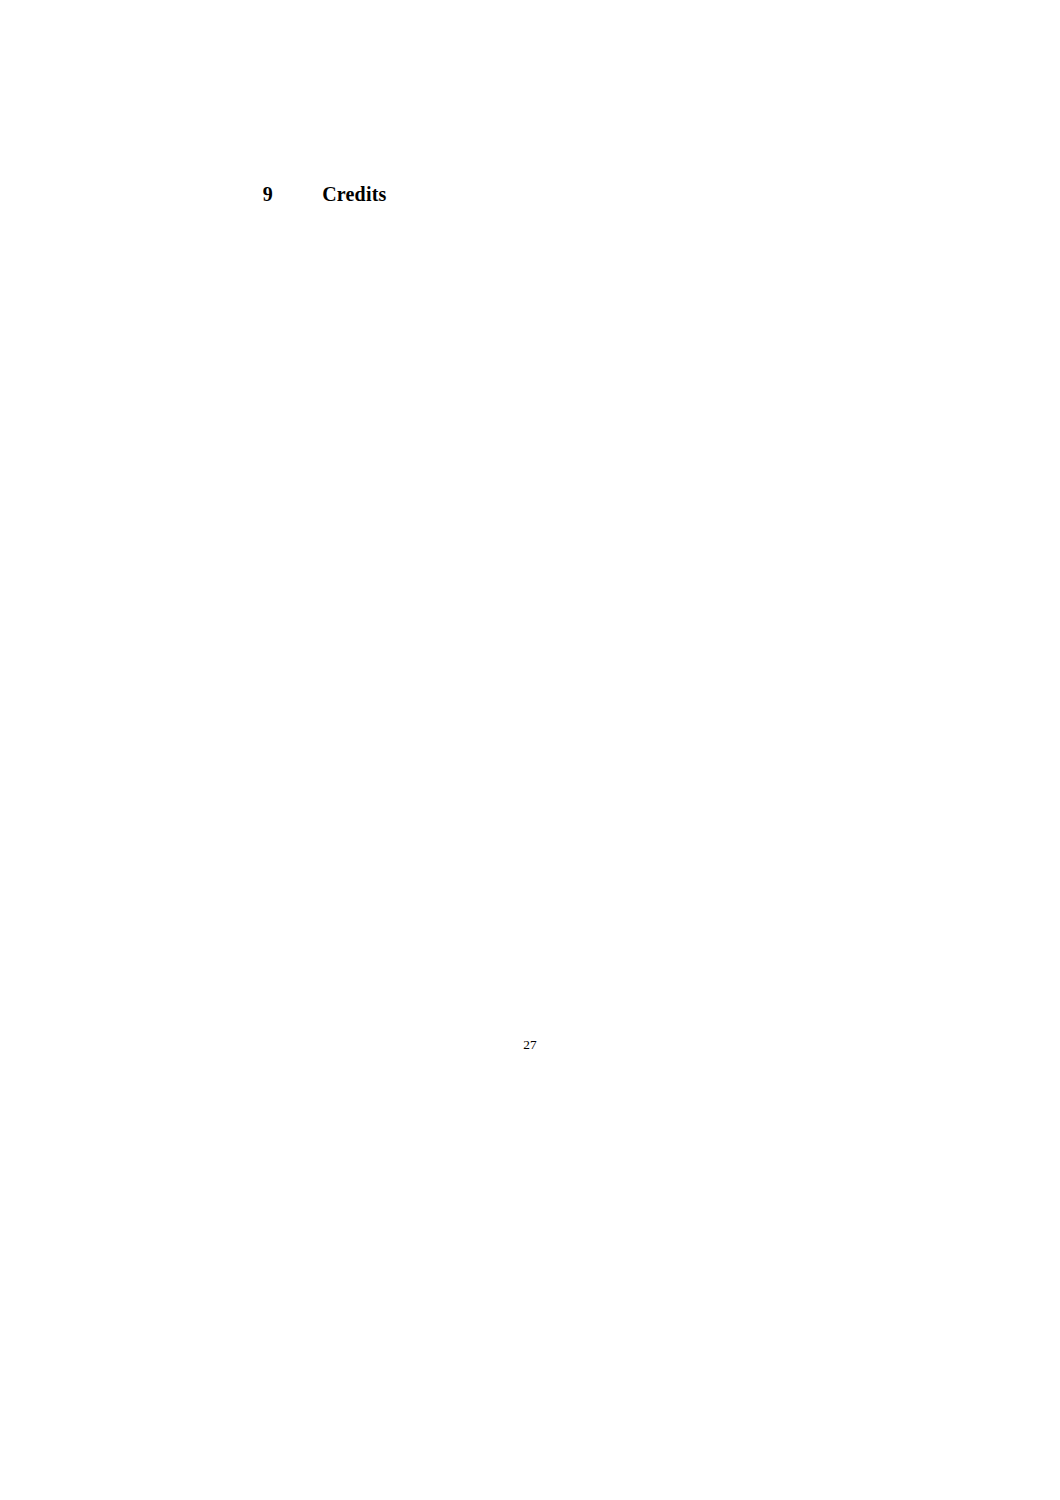9 Credits
27